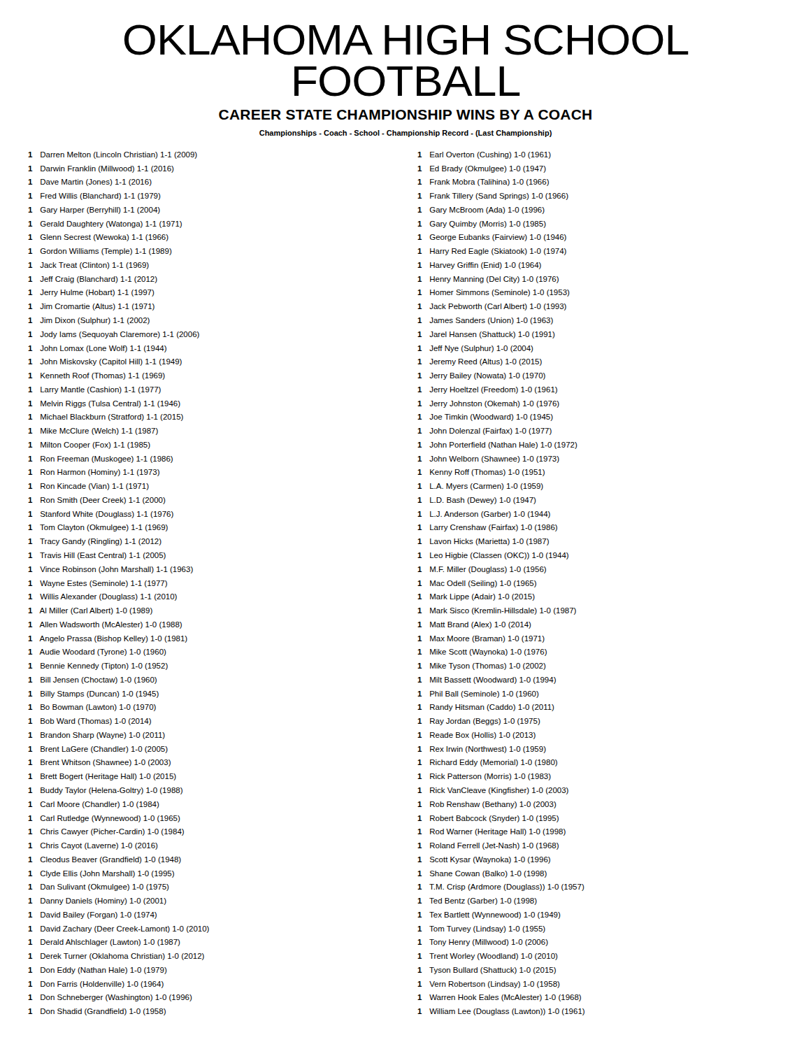OKLAHOMA HIGH SCHOOL FOOTBALL
CAREER STATE CHAMPIONSHIP WINS BY A COACH
Championships - Coach - School - Championship Record - (Last Championship)
1 Darren Melton (Lincoln Christian) 1-1 (2009)
1 Darwin Franklin (Millwood) 1-1 (2016)
1 Dave Martin (Jones) 1-1 (2016)
1 Fred Willis (Blanchard) 1-1 (1979)
1 Gary Harper (Berryhill) 1-1 (2004)
1 Gerald Daughtery (Watonga) 1-1 (1971)
1 Glenn Secrest (Wewoka) 1-1 (1966)
1 Gordon Williams (Temple) 1-1 (1989)
1 Jack Treat (Clinton) 1-1 (1969)
1 Jeff Craig (Blanchard) 1-1 (2012)
1 Jerry Hulme (Hobart) 1-1 (1997)
1 Jim Cromartie (Altus) 1-1 (1971)
1 Jim Dixon (Sulphur) 1-1 (2002)
1 Jody Iams (Sequoyah Claremore) 1-1 (2006)
1 John Lomax (Lone Wolf) 1-1 (1944)
1 John Miskovsky (Capitol Hill) 1-1 (1949)
1 Kenneth Roof (Thomas) 1-1 (1969)
1 Larry Mantle (Cashion) 1-1 (1977)
1 Melvin Riggs (Tulsa Central) 1-1 (1946)
1 Michael Blackburn (Stratford) 1-1 (2015)
1 Mike McClure (Welch) 1-1 (1987)
1 Milton Cooper (Fox) 1-1 (1985)
1 Ron Freeman (Muskogee) 1-1 (1986)
1 Ron Harmon (Hominy) 1-1 (1973)
1 Ron Kincade (Vian) 1-1 (1971)
1 Ron Smith (Deer Creek) 1-1 (2000)
1 Stanford White (Douglass) 1-1 (1976)
1 Tom Clayton (Okmulgee) 1-1 (1969)
1 Tracy Gandy (Ringling) 1-1 (2012)
1 Travis Hill (East Central) 1-1 (2005)
1 Vince Robinson (John Marshall) 1-1 (1963)
1 Wayne Estes (Seminole) 1-1 (1977)
1 Willis Alexander (Douglass) 1-1 (2010)
1 Al Miller (Carl Albert) 1-0 (1989)
1 Allen Wadsworth (McAlester) 1-0 (1988)
1 Angelo Prassa (Bishop Kelley) 1-0 (1981)
1 Audie Woodard (Tyrone) 1-0 (1960)
1 Bennie Kennedy (Tipton) 1-0 (1952)
1 Bill Jensen (Choctaw) 1-0 (1960)
1 Billy Stamps (Duncan) 1-0 (1945)
1 Bo Bowman (Lawton) 1-0 (1970)
1 Bob Ward (Thomas) 1-0 (2014)
1 Brandon Sharp (Wayne) 1-0 (2011)
1 Brent LaGere (Chandler) 1-0 (2005)
1 Brent Whitson (Shawnee) 1-0 (2003)
1 Brett Bogert (Heritage Hall) 1-0 (2015)
1 Buddy Taylor (Helena-Goltry) 1-0 (1988)
1 Carl Moore (Chandler) 1-0 (1984)
1 Carl Rutledge (Wynnewood) 1-0 (1965)
1 Chris Cawyer (Picher-Cardin) 1-0 (1984)
1 Chris Cayot (Laverne) 1-0 (2016)
1 Cleodus Beaver (Grandfield) 1-0 (1948)
1 Clyde Ellis (John Marshall) 1-0 (1995)
1 Dan Sulivant (Okmulgee) 1-0 (1975)
1 Danny Daniels (Hominy) 1-0 (2001)
1 David Bailey (Forgan) 1-0 (1974)
1 David Zachary (Deer Creek-Lamont) 1-0 (2010)
1 Derald Ahlschlager (Lawton) 1-0 (1987)
1 Derek Turner (Oklahoma Christian) 1-0 (2012)
1 Don Eddy (Nathan Hale) 1-0 (1979)
1 Don Farris (Holdenville) 1-0 (1964)
1 Don Schneberger (Washington) 1-0 (1996)
1 Don Shadid (Grandfield) 1-0 (1958)
1 Earl Overton (Cushing) 1-0 (1961)
1 Ed Brady (Okmulgee) 1-0 (1947)
1 Frank Mobra (Talihina) 1-0 (1966)
1 Frank Tillery (Sand Springs) 1-0 (1966)
1 Gary McBroom (Ada) 1-0 (1996)
1 Gary Quimby (Morris) 1-0 (1985)
1 George Eubanks (Fairview) 1-0 (1946)
1 Harry Red Eagle (Skiatook) 1-0 (1974)
1 Harvey Griffin (Enid) 1-0 (1964)
1 Henry Manning (Del City) 1-0 (1976)
1 Homer Simmons (Seminole) 1-0 (1953)
1 Jack Pebworth (Carl Albert) 1-0 (1993)
1 James Sanders (Union) 1-0 (1963)
1 Jarel Hansen (Shattuck) 1-0 (1991)
1 Jeff Nye (Sulphur) 1-0 (2004)
1 Jeremy Reed (Altus) 1-0 (2015)
1 Jerry Bailey (Nowata) 1-0 (1970)
1 Jerry Hoeltzel (Freedom) 1-0 (1961)
1 Jerry Johnston (Okemah) 1-0 (1976)
1 Joe Timkin (Woodward) 1-0 (1945)
1 John Dolenzal (Fairfax) 1-0 (1977)
1 John Porterfield (Nathan Hale) 1-0 (1972)
1 John Welborn (Shawnee) 1-0 (1973)
1 Kenny Roff (Thomas) 1-0 (1951)
1 L.A. Myers (Carmen) 1-0 (1959)
1 L.D. Bash (Dewey) 1-0 (1947)
1 L.J. Anderson (Garber) 1-0 (1944)
1 Larry Crenshaw (Fairfax) 1-0 (1986)
1 Lavon Hicks (Marietta) 1-0 (1987)
1 Leo Higbie (Classen (OKC)) 1-0 (1944)
1 M.F. Miller (Douglass) 1-0 (1956)
1 Mac Odell (Seiling) 1-0 (1965)
1 Mark Lippe (Adair) 1-0 (2015)
1 Mark Sisco (Kremlin-Hillsdale) 1-0 (1987)
1 Matt Brand (Alex) 1-0 (2014)
1 Max Moore (Braman) 1-0 (1971)
1 Mike Scott (Waynoka) 1-0 (1976)
1 Mike Tyson (Thomas) 1-0 (2002)
1 Milt Bassett (Woodward) 1-0 (1994)
1 Phil Ball (Seminole) 1-0 (1960)
1 Randy Hitsman (Caddo) 1-0 (2011)
1 Ray Jordan (Beggs) 1-0 (1975)
1 Reade Box (Hollis) 1-0 (2013)
1 Rex Irwin (Northwest) 1-0 (1959)
1 Richard Eddy (Memorial) 1-0 (1980)
1 Rick Patterson (Morris) 1-0 (1983)
1 Rick VanCleave (Kingfisher) 1-0 (2003)
1 Rob Renshaw (Bethany) 1-0 (2003)
1 Robert Babcock (Snyder) 1-0 (1995)
1 Rod Warner (Heritage Hall) 1-0 (1998)
1 Roland Ferrell (Jet-Nash) 1-0 (1968)
1 Scott Kysar (Waynoka) 1-0 (1996)
1 Shane Cowan (Balko) 1-0 (1998)
1 T.M. Crisp (Ardmore (Douglass)) 1-0 (1957)
1 Ted Bentz (Garber) 1-0 (1998)
1 Tex Bartlett (Wynnewood) 1-0 (1949)
1 Tom Turvey (Lindsay) 1-0 (1955)
1 Tony Henry (Millwood) 1-0 (2006)
1 Trent Worley (Woodland) 1-0 (2010)
1 Tyson Bullard (Shattuck) 1-0 (2015)
1 Vern Robertson (Lindsay) 1-0 (1958)
1 Warren Hook Eales (McAlester) 1-0 (1968)
1 William Lee (Douglass (Lawton)) 1-0 (1961)